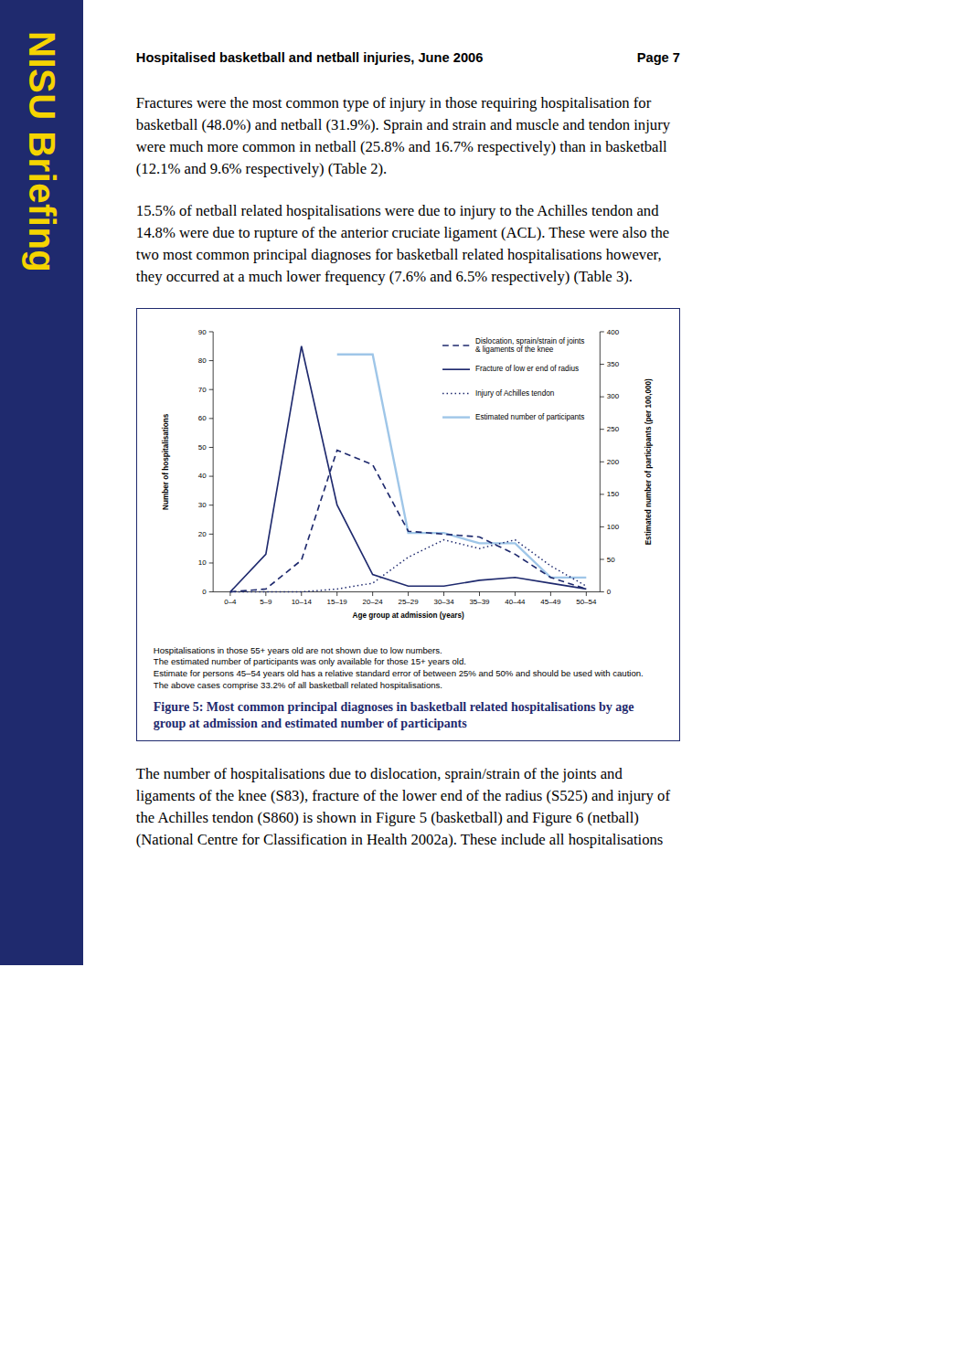NISU Briefing
Hospitalised basketball and netball injuries, June 2006 Page 7
Fractures were the most common type of injury in those requiring hospitalisation for basketball (48.0%) and netball (31.9%). Sprain and strain and muscle and tendon injury were much more common in netball (25.8% and 16.7% respectively) than in basketball (12.1% and 9.6% respectively) (Table 2).
15.5% of netball related hospitalisations were due to injury to the Achilles tendon and 14.8% were due to rupture of the anterior cruciate ligament (ACL). These were also the two most common principal diagnoses for basketball related hospitalisations however, they occurred at a much lower frequency (7.6% and 6.5% respectively) (Table 3).
0 10 20 30 40 50 60 70 80 90 0 50 100 150 200 250 300 350 400 0–4 5–9 10–14 15–19 20–24 25–29 30–34 35–39 40–44 45–49 50–54 Age group at admission (years) Number of hospitalisations Estimated number of participants (per 100,000) Dislocation, sprain/strain of joints & ligaments of the knee Fracture of low er end of radius Injury of Achilles tendon Estimated number of participants
Hospitalisations in those 55+ years old are not shown due to low numbers.
The estimated number of participants was only available for those 15+ years old.
Estimate for persons 45–54 years old has a relative standard error of between 25% and 50% and should be used with caution.
The above cases comprise 33.2% of all basketball related hospitalisations.
Figure 5: Most common principal diagnoses in basketball related hospitalisations by age group at admission and estimated number of participants
The number of hospitalisations due to dislocation, sprain/strain of the joints and ligaments of the knee (S83), fracture of the lower end of the radius (S525) and injury of the Achilles tendon (S860) is shown in Figure 5 (basketball) and Figure 6 (netball) (National Centre for Classification in Health 2002a). These include all hospitalisations